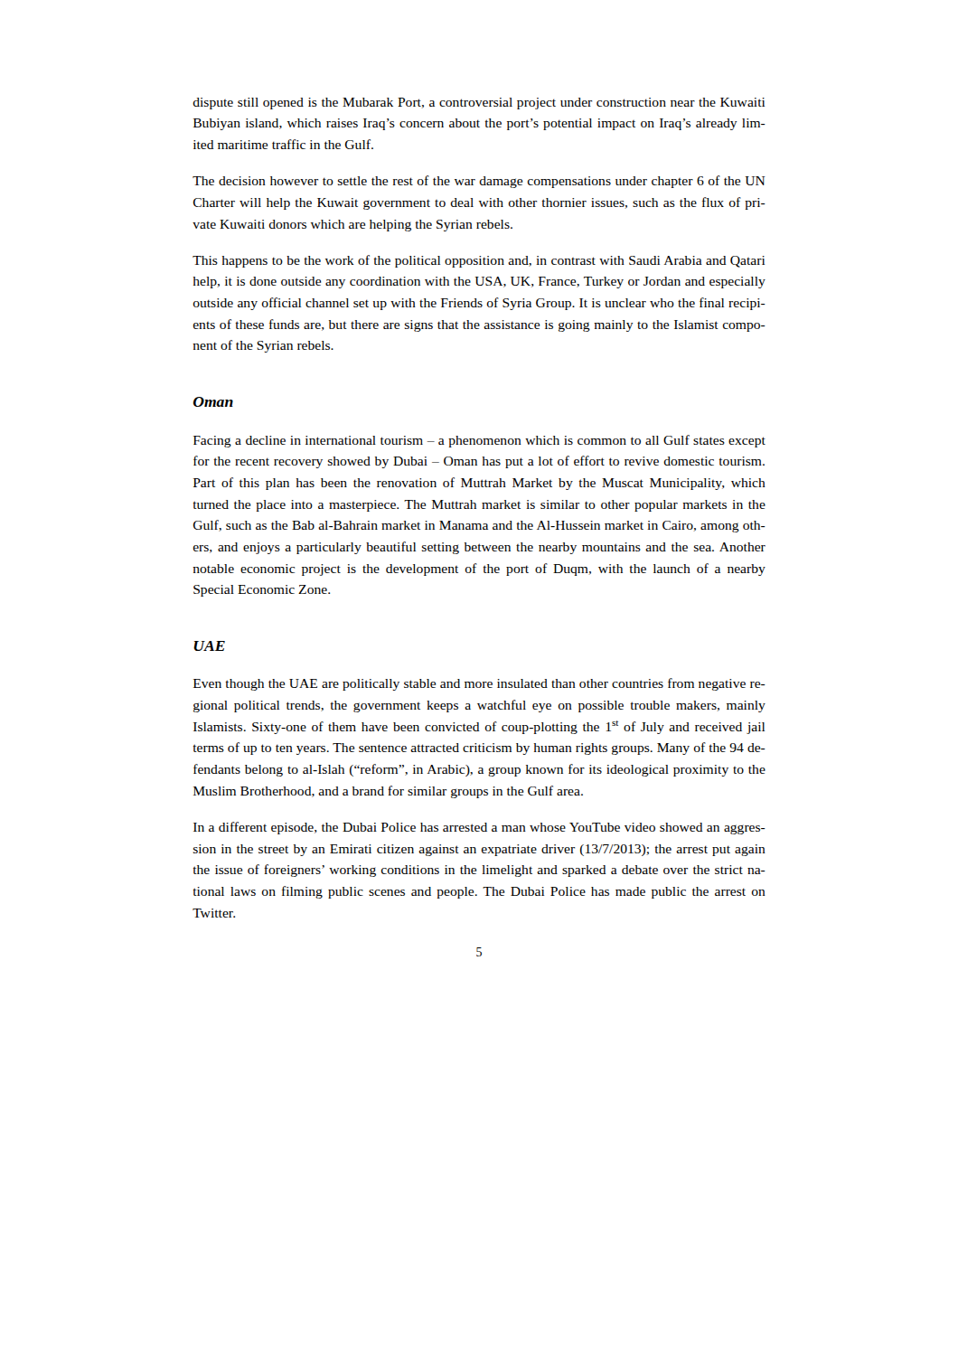dispute still opened is the Mubarak Port, a controversial project under construction near the Kuwaiti Bubiyan island, which raises Iraq’s concern about the port’s potential impact on Iraq’s already limited maritime traffic in the Gulf.
The decision however to settle the rest of the war damage compensations under chapter 6 of the UN Charter will help the Kuwait government to deal with other thornier issues, such as the flux of private Kuwaiti donors which are helping the Syrian rebels.
This happens to be the work of the political opposition and, in contrast with Saudi Arabia and Qatari help, it is done outside any coordination with the USA, UK, France, Turkey or Jordan and especially outside any official channel set up with the Friends of Syria Group. It is unclear who the final recipients of these funds are, but there are signs that the assistance is going mainly to the Islamist component of the Syrian rebels.
Oman
Facing a decline in international tourism – a phenomenon which is common to all Gulf states except for the recent recovery showed by Dubai – Oman has put a lot of effort to revive domestic tourism. Part of this plan has been the renovation of Muttrah Market by the Muscat Municipality, which turned the place into a masterpiece. The Muttrah market is similar to other popular markets in the Gulf, such as the Bab al-Bahrain market in Manama and the Al-Hussein market in Cairo, among others, and enjoys a particularly beautiful setting between the nearby mountains and the sea. Another notable economic project is the development of the port of Duqm, with the launch of a nearby Special Economic Zone.
UAE
Even though the UAE are politically stable and more insulated than other countries from negative regional political trends, the government keeps a watchful eye on possible trouble makers, mainly Islamists. Sixty-one of them have been convicted of coup-plotting the 1st of July and received jail terms of up to ten years. The sentence attracted criticism by human rights groups. Many of the 94 defendants belong to al-Islah (“reform”, in Arabic), a group known for its ideological proximity to the Muslim Brotherhood, and a brand for similar groups in the Gulf area.
In a different episode, the Dubai Police has arrested a man whose YouTube video showed an aggression in the street by an Emirati citizen against an expatriate driver (13/7/2013); the arrest put again the issue of foreigners’ working conditions in the limelight and sparked a debate over the strict national laws on filming public scenes and people. The Dubai Police has made public the arrest on Twitter.
5